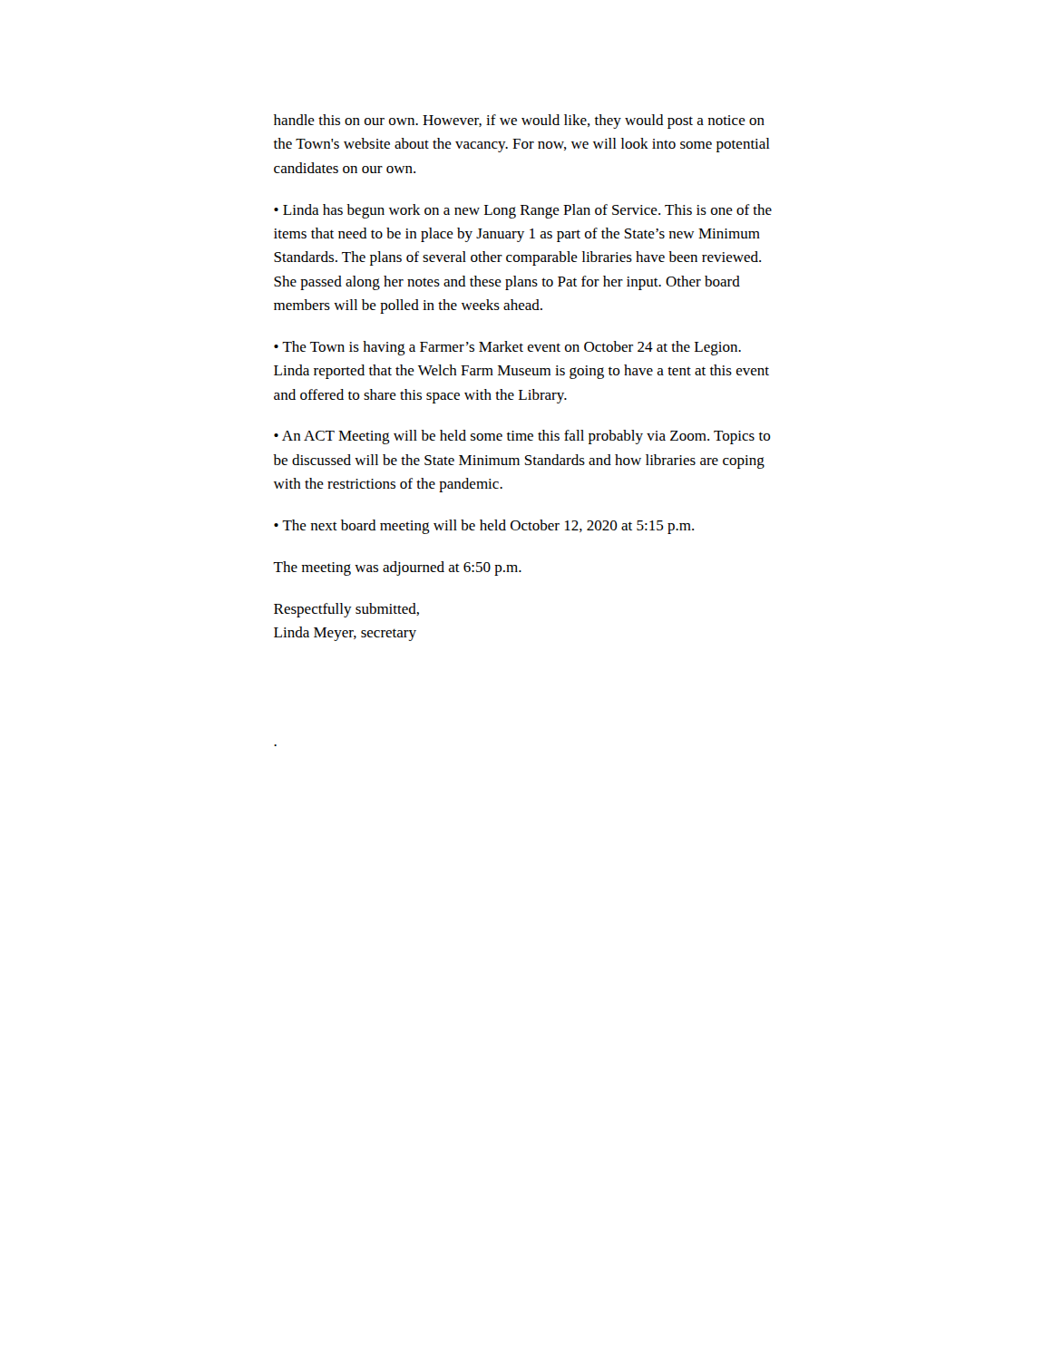handle this on our own. However, if we would like, they would post a notice on the Town's website about the vacancy. For now, we will look into some potential candidates on our own.
• Linda has begun work on a new Long Range Plan of Service. This is one of the items that need to be in place by January 1 as part of the State’s new Minimum Standards. The plans of several other comparable libraries have been reviewed. She passed along her notes and these plans to Pat for her input. Other board members will be polled in the weeks ahead.
• The Town is having a Farmer’s Market event on October 24 at the Legion. Linda reported that the Welch Farm Museum is going to have a tent at this event and offered to share this space with the Library.
• An ACT Meeting will be held some time this fall probably via Zoom. Topics to be discussed will be the State Minimum Standards and how libraries are coping with the restrictions of the pandemic.
• The next board meeting will be held October 12, 2020 at 5:15 p.m.
The meeting was adjourned at 6:50 p.m.
Respectfully submitted,
Linda Meyer, secretary
.